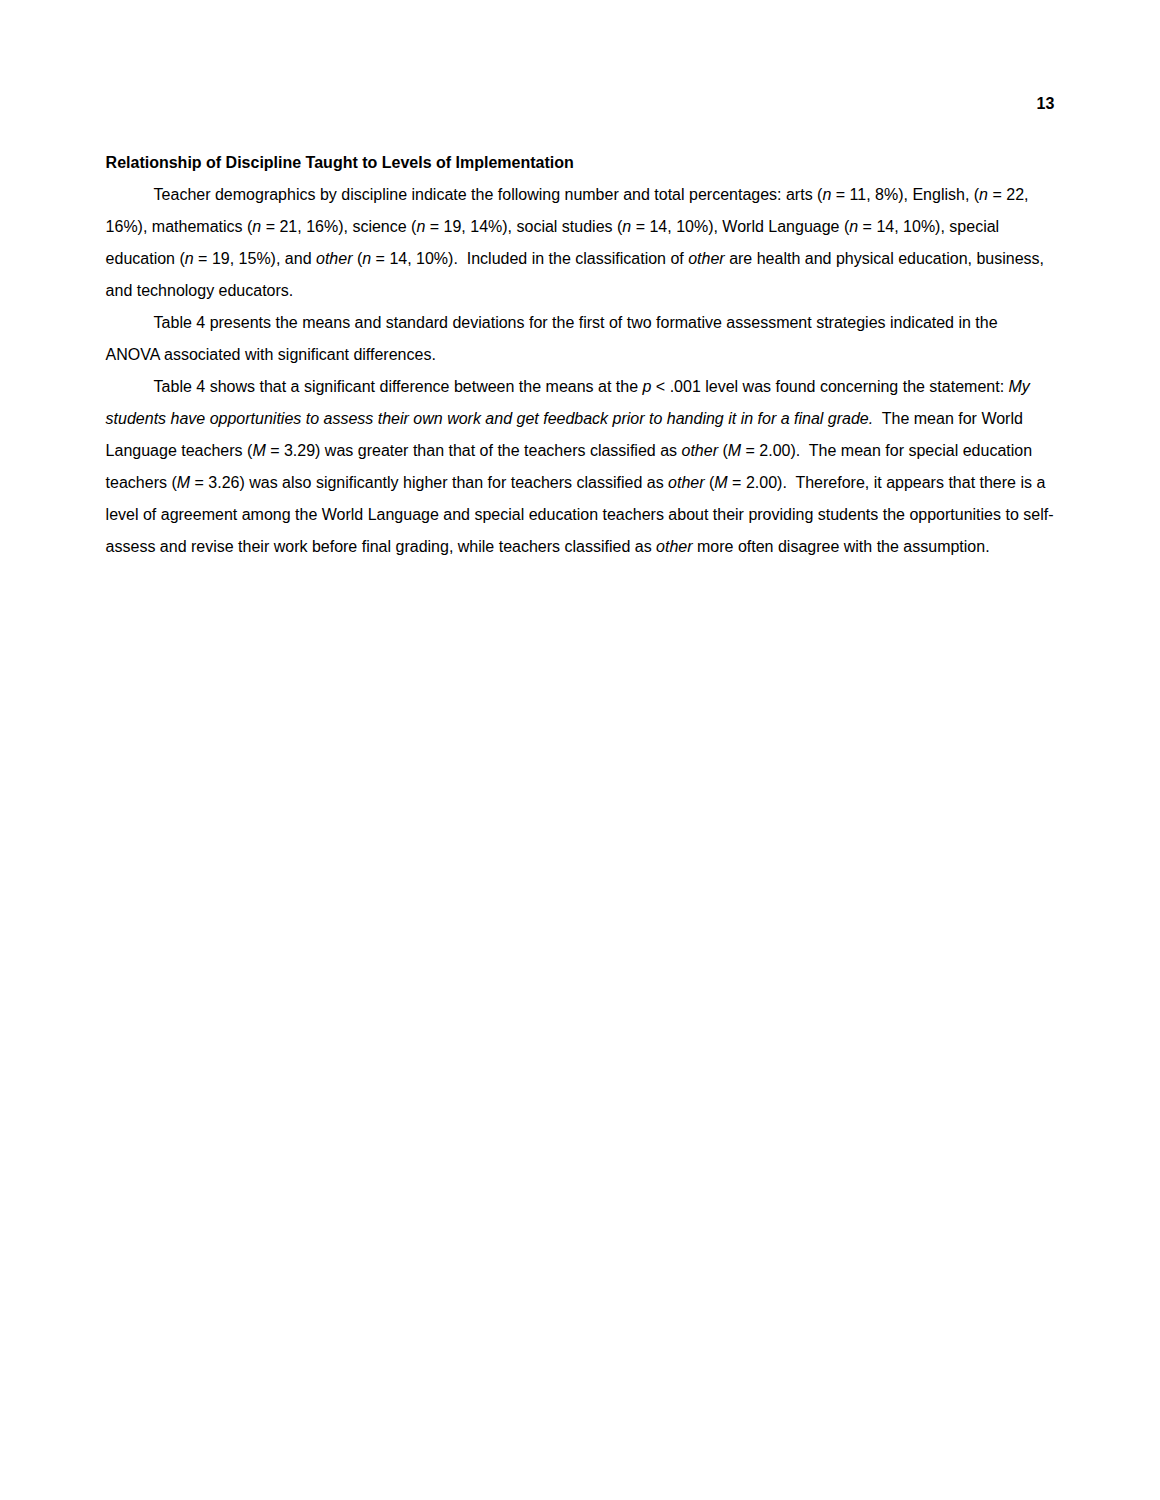13
Relationship of Discipline Taught to Levels of Implementation
Teacher demographics by discipline indicate the following number and total percentages: arts (n = 11, 8%), English, (n = 22, 16%), mathematics (n = 21, 16%), science (n = 19, 14%), social studies (n = 14, 10%), World Language (n = 14, 10%), special education (n = 19, 15%), and other (n = 14, 10%). Included in the classification of other are health and physical education, business, and technology educators.
Table 4 presents the means and standard deviations for the first of two formative assessment strategies indicated in the ANOVA associated with significant differences.
Table 4 shows that a significant difference between the means at the p < .001 level was found concerning the statement: My students have opportunities to assess their own work and get feedback prior to handing it in for a final grade. The mean for World Language teachers (M = 3.29) was greater than that of the teachers classified as other (M = 2.00). The mean for special education teachers (M = 3.26) was also significantly higher than for teachers classified as other (M = 2.00). Therefore, it appears that there is a level of agreement among the World Language and special education teachers about their providing students the opportunities to self-assess and revise their work before final grading, while teachers classified as other more often disagree with the assumption.